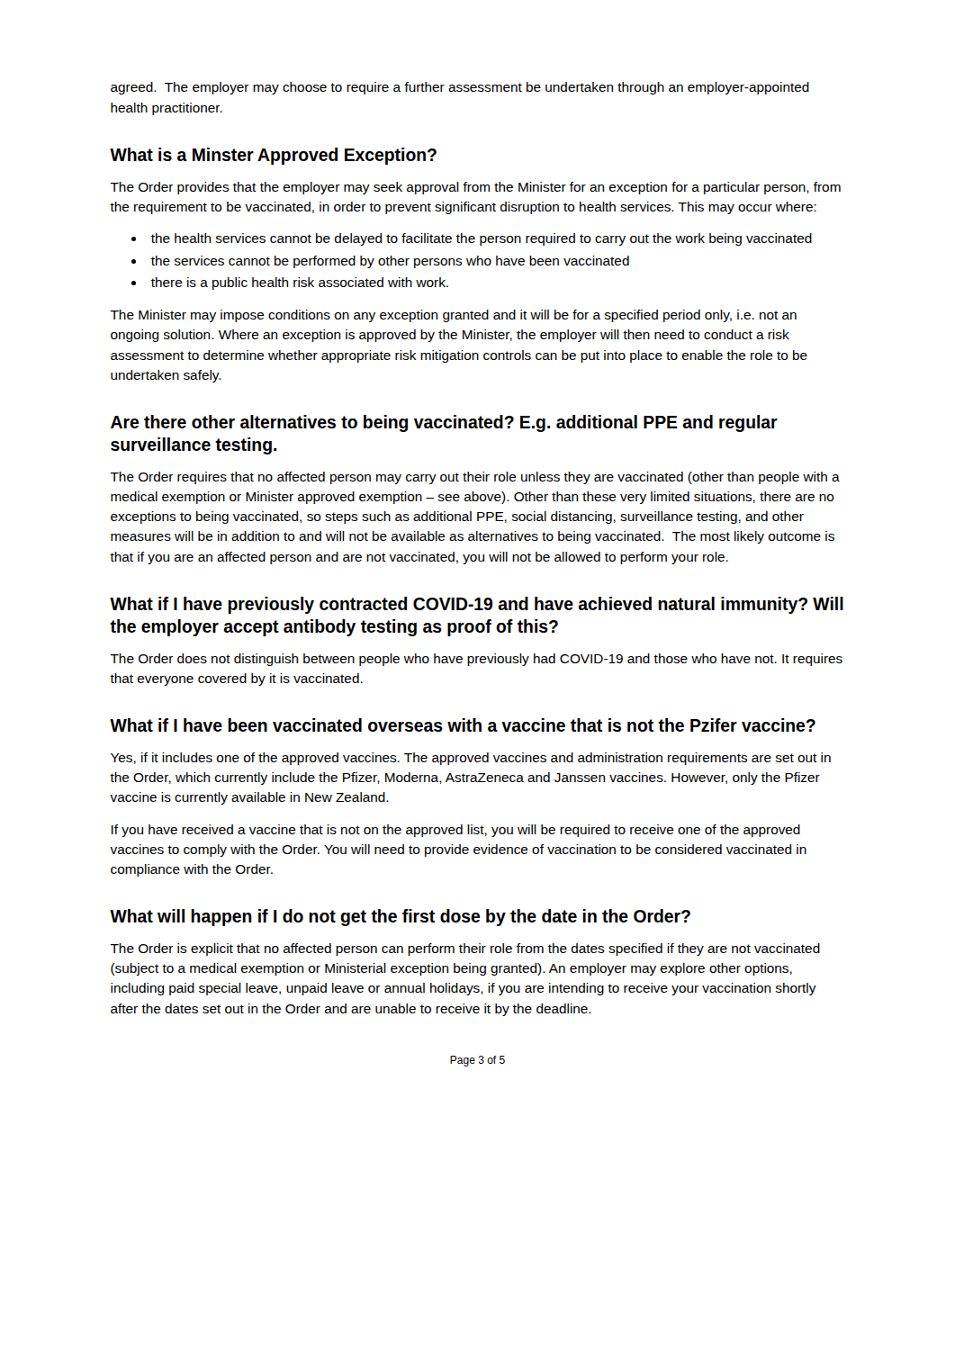agreed. The employer may choose to require a further assessment be undertaken through an employer-appointed health practitioner.
What is a Minster Approved Exception?
The Order provides that the employer may seek approval from the Minister for an exception for a particular person, from the requirement to be vaccinated, in order to prevent significant disruption to health services. This may occur where:
the health services cannot be delayed to facilitate the person required to carry out the work being vaccinated
the services cannot be performed by other persons who have been vaccinated
there is a public health risk associated with work.
The Minister may impose conditions on any exception granted and it will be for a specified period only, i.e. not an ongoing solution. Where an exception is approved by the Minister, the employer will then need to conduct a risk assessment to determine whether appropriate risk mitigation controls can be put into place to enable the role to be undertaken safely.
Are there other alternatives to being vaccinated? E.g. additional PPE and regular surveillance testing.
The Order requires that no affected person may carry out their role unless they are vaccinated (other than people with a medical exemption or Minister approved exemption – see above). Other than these very limited situations, there are no exceptions to being vaccinated, so steps such as additional PPE, social distancing, surveillance testing, and other measures will be in addition to and will not be available as alternatives to being vaccinated. The most likely outcome is that if you are an affected person and are not vaccinated, you will not be allowed to perform your role.
What if I have previously contracted COVID-19 and have achieved natural immunity? Will the employer accept antibody testing as proof of this?
The Order does not distinguish between people who have previously had COVID-19 and those who have not. It requires that everyone covered by it is vaccinated.
What if I have been vaccinated overseas with a vaccine that is not the Pzifer vaccine?
Yes, if it includes one of the approved vaccines. The approved vaccines and administration requirements are set out in the Order, which currently include the Pfizer, Moderna, AstraZeneca and Janssen vaccines. However, only the Pfizer vaccine is currently available in New Zealand.
If you have received a vaccine that is not on the approved list, you will be required to receive one of the approved vaccines to comply with the Order. You will need to provide evidence of vaccination to be considered vaccinated in compliance with the Order.
What will happen if I do not get the first dose by the date in the Order?
The Order is explicit that no affected person can perform their role from the dates specified if they are not vaccinated (subject to a medical exemption or Ministerial exception being granted). An employer may explore other options, including paid special leave, unpaid leave or annual holidays, if you are intending to receive your vaccination shortly after the dates set out in the Order and are unable to receive it by the deadline.
Page 3 of 5